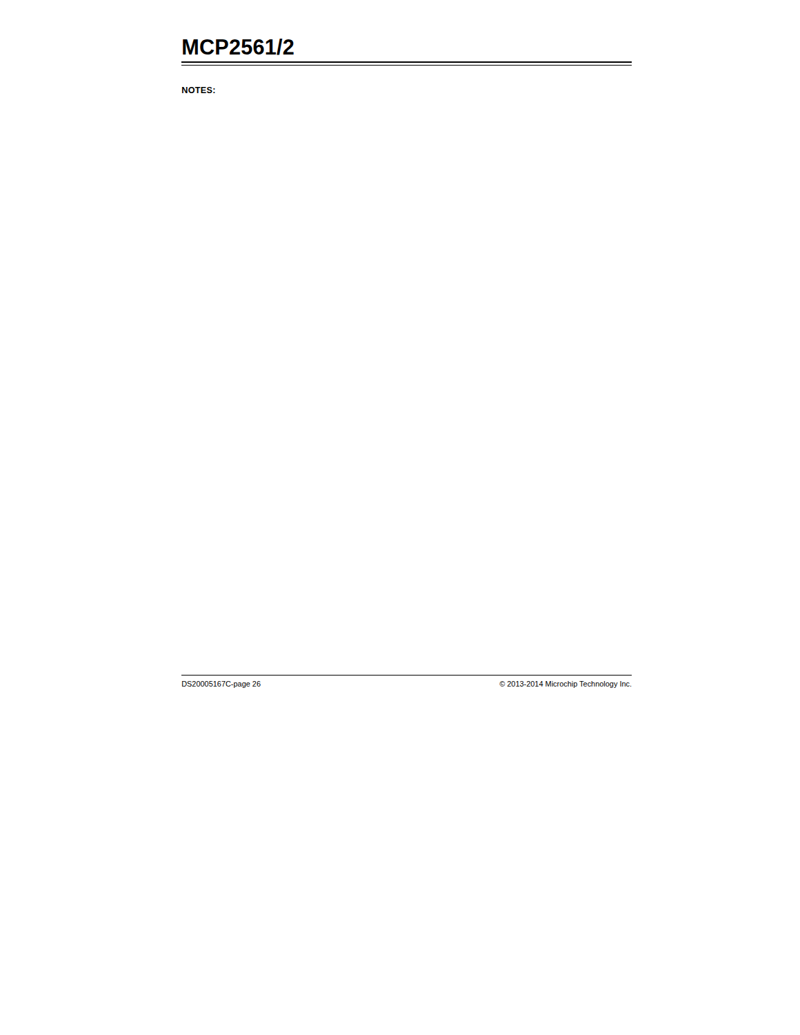MCP2561/2
NOTES:
DS20005167C-page 26
© 2013-2014 Microchip Technology Inc.